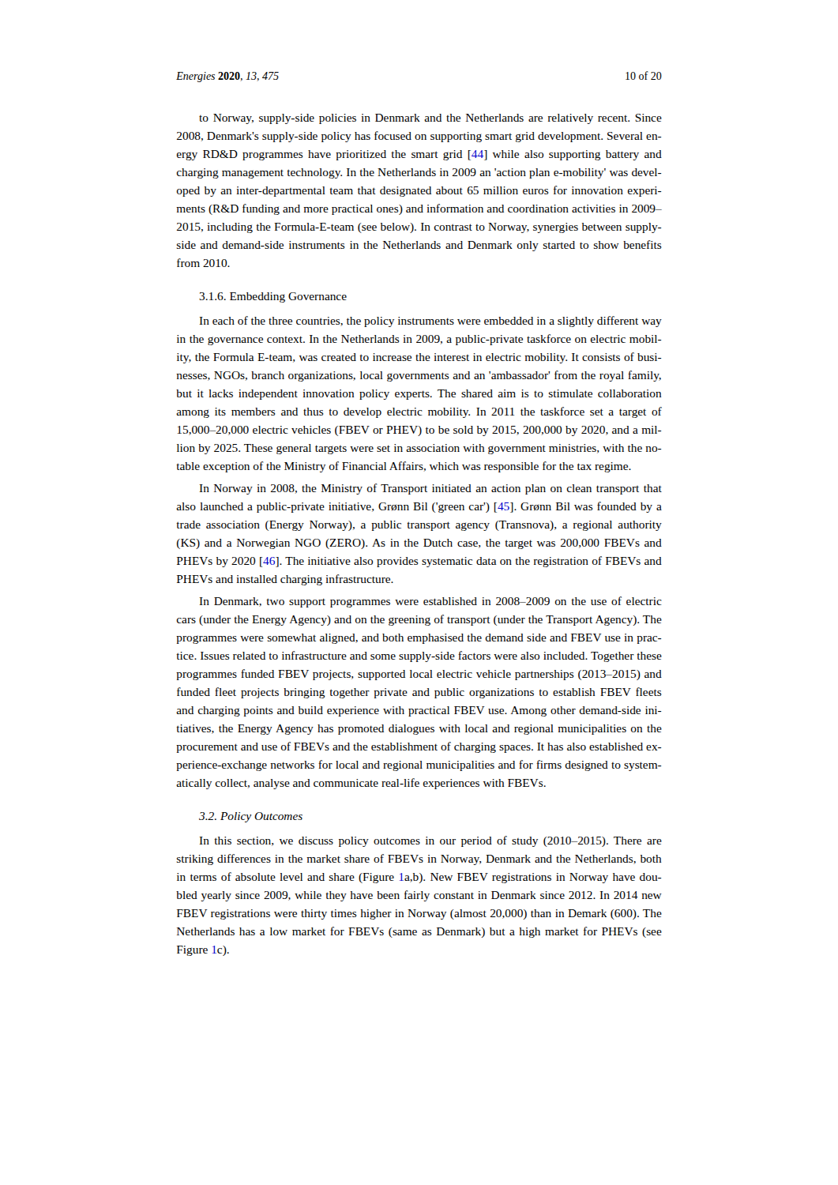Energies 2020, 13, 475
10 of 20
to Norway, supply-side policies in Denmark and the Netherlands are relatively recent. Since 2008, Denmark's supply-side policy has focused on supporting smart grid development. Several energy RD&D programmes have prioritized the smart grid [44] while also supporting battery and charging management technology. In the Netherlands in 2009 an 'action plan e-mobility' was developed by an inter-departmental team that designated about 65 million euros for innovation experiments (R&D funding and more practical ones) and information and coordination activities in 2009–2015, including the Formula-E-team (see below). In contrast to Norway, synergies between supply-side and demand-side instruments in the Netherlands and Denmark only started to show benefits from 2010.
3.1.6. Embedding Governance
In each of the three countries, the policy instruments were embedded in a slightly different way in the governance context. In the Netherlands in 2009, a public-private taskforce on electric mobility, the Formula E-team, was created to increase the interest in electric mobility. It consists of businesses, NGOs, branch organizations, local governments and an 'ambassador' from the royal family, but it lacks independent innovation policy experts. The shared aim is to stimulate collaboration among its members and thus to develop electric mobility. In 2011 the taskforce set a target of 15,000–20,000 electric vehicles (FBEV or PHEV) to be sold by 2015, 200,000 by 2020, and a million by 2025. These general targets were set in association with government ministries, with the notable exception of the Ministry of Financial Affairs, which was responsible for the tax regime.
In Norway in 2008, the Ministry of Transport initiated an action plan on clean transport that also launched a public-private initiative, Grønn Bil ('green car') [45]. Grønn Bil was founded by a trade association (Energy Norway), a public transport agency (Transnova), a regional authority (KS) and a Norwegian NGO (ZERO). As in the Dutch case, the target was 200,000 FBEVs and PHEVs by 2020 [46]. The initiative also provides systematic data on the registration of FBEVs and PHEVs and installed charging infrastructure.
In Denmark, two support programmes were established in 2008–2009 on the use of electric cars (under the Energy Agency) and on the greening of transport (under the Transport Agency). The programmes were somewhat aligned, and both emphasised the demand side and FBEV use in practice. Issues related to infrastructure and some supply-side factors were also included. Together these programmes funded FBEV projects, supported local electric vehicle partnerships (2013–2015) and funded fleet projects bringing together private and public organizations to establish FBEV fleets and charging points and build experience with practical FBEV use. Among other demand-side initiatives, the Energy Agency has promoted dialogues with local and regional municipalities on the procurement and use of FBEVs and the establishment of charging spaces. It has also established experience-exchange networks for local and regional municipalities and for firms designed to systematically collect, analyse and communicate real-life experiences with FBEVs.
3.2. Policy Outcomes
In this section, we discuss policy outcomes in our period of study (2010–2015). There are striking differences in the market share of FBEVs in Norway, Denmark and the Netherlands, both in terms of absolute level and share (Figure 1a,b). New FBEV registrations in Norway have doubled yearly since 2009, while they have been fairly constant in Denmark since 2012. In 2014 new FBEV registrations were thirty times higher in Norway (almost 20,000) than in Demark (600). The Netherlands has a low market for FBEVs (same as Denmark) but a high market for PHEVs (see Figure 1c).